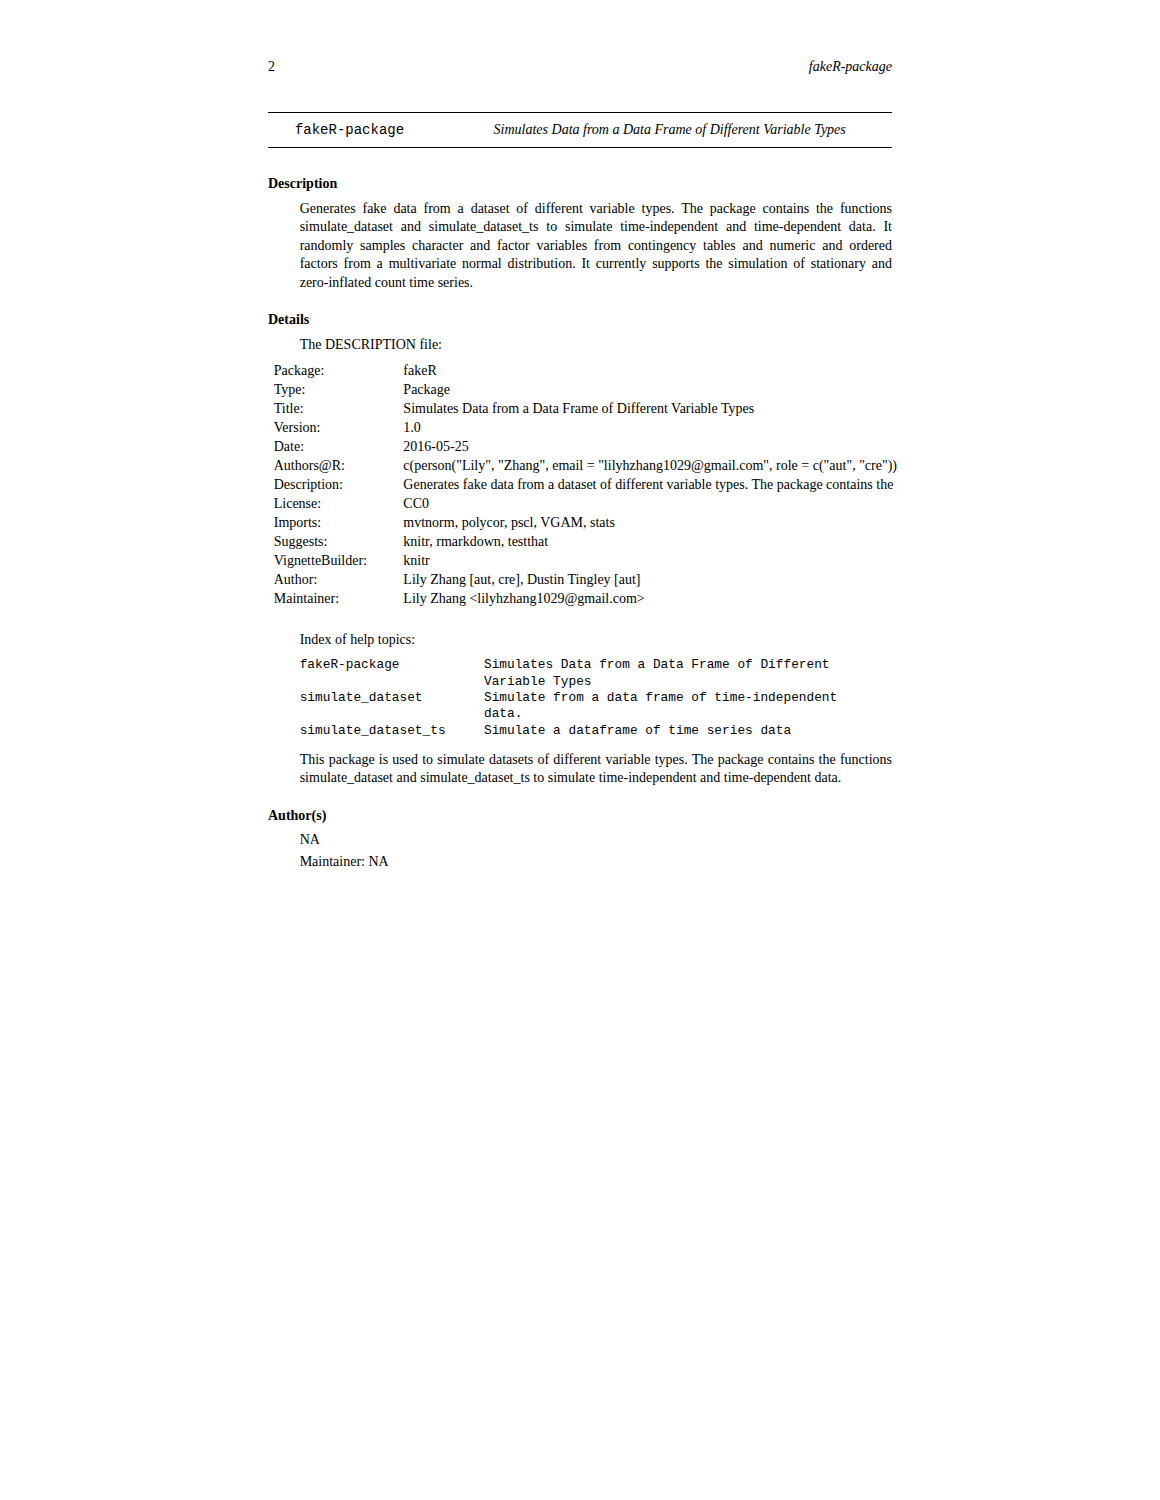2 fakeR-package
fakeR-package Simulates Data from a Data Frame of Different Variable Types
Description
Generates fake data from a dataset of different variable types. The package contains the functions simulate_dataset and simulate_dataset_ts to simulate time-independent and time-dependent data. It randomly samples character and factor variables from contingency tables and numeric and ordered factors from a multivariate normal distribution. It currently supports the simulation of stationary and zero-inflated count time series.
Details
The DESCRIPTION file:
| Package: | fakeR |
| Type: | Package |
| Title: | Simulates Data from a Data Frame of Different Variable Types |
| Version: | 1.0 |
| Date: | 2016-05-25 |
| Authors@R: | c(person("Lily", "Zhang", email = "lilyhzhang1029@gmail.com", role = c("aut", "cre")), person("Dustin", "Tingley", email = "dtingley@gov.harvard.edu", role = "aut")) |
| Description: | Generates fake data from a dataset of different variable types. The package contains the functions simulate_dataset and simulate_dataset_ts to simulate time-independent and time-dependent data. |
| License: | CC0 |
| Imports: | mvtnorm, polycor, pscl, VGAM, stats |
| Suggests: | knitr, rmarkdown, testthat |
| VignetteBuilder: | knitr |
| Author: | Lily Zhang [aut, cre], Dustin Tingley [aut] |
| Maintainer: | Lily Zhang <lilyhzhang1029@gmail.com> |
Index of help topics:
fakeR-package           Simulates Data from a Data Frame of Different
                        Variable Types
simulate_dataset        Simulate from a data frame of time-independent
                        data.
simulate_dataset_ts     Simulate a dataframe of time series data
This package is used to simulate datasets of different variable types. The package contains the functions simulate_dataset and simulate_dataset_ts to simulate time-independent and time-dependent data.
Author(s)
NA
Maintainer: NA